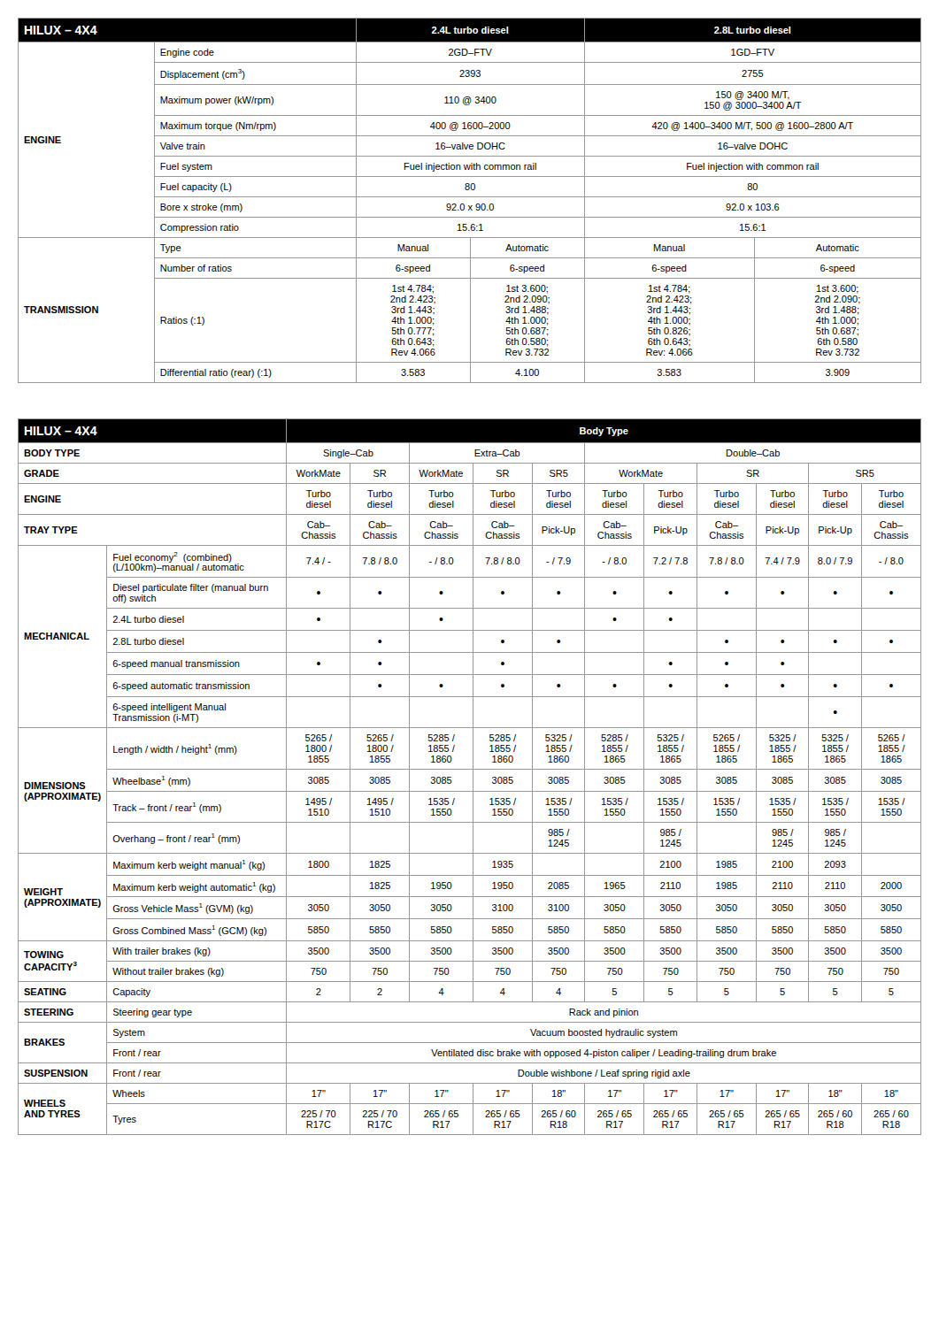| HILUX – 4X4 | 2.4L turbo diesel | 2.8L turbo diesel |
| --- | --- | --- |
| ENGINE | Engine code | 2GD–FTV | 1GD–FTV |
| Displacement (cm 3 ) | 2393 | 2755 |
| Maximum power (kW/rpm) | 110 @ 3400 | 150 @ 3400 M/T, 150 @ 3000–3400 A/T |
| Maximum torque (Nm/rpm) | 400 @ 1600–2000 | 420 @ 1400–3400 M/T, 500 @ 1600–2800 A/T |
| Valve train | 16–valve DOHC | 16–valve DOHC |
| Fuel system | Fuel injection with common rail | Fuel injection with common rail |
| Fuel capacity (L) | 80 | 80 |
| Bore x stroke (mm) | 92.0 x 90.0 | 92.0 x 103.6 |
| Compression ratio | 15.6:1 | 15.6:1 |
| TRANSMISSION | Type | Manual | Automatic | Manual | Automatic |
| Number of ratios | 6-speed | 6-speed | 6-speed | 6-speed |
| Ratios (:1) | 1st 4.784; 2nd 2.423; 3rd 1.443; 4th 1.000; 5th 0.777; 6th 0.643; Rev 4.066 | 1st 3.600; 2nd 2.090; 3rd 1.488; 4th 1.000; 5th 0.687; 6th 0.580; Rev 3.732 | 1st 4.784; 2nd 2.423; 3rd 1.443; 4th 1.000; 5th 0.826; 6th 0.643; Rev: 4.066 | 1st 3.600; 2nd 2.090; 3rd 1.488; 4th 1.000; 5th 0.687; 6th 0.580 Rev 3.732 |
| Differential ratio (rear) (:1) | 3.583 | 4.100 | 3.583 | 3.909 |
| HILUX – 4X4 | Body Type |
| --- | --- |
| BODY TYPE | Single–Cab | Extra–Cab | Double–Cab |
| GRADE | WorkMate | SR | WorkMate | SR | SR5 | WorkMate | SR | SR5 |
| ENGINE | Turbo diesel | Turbo diesel | Turbo diesel | Turbo diesel | Turbo diesel | Turbo diesel | Turbo diesel | Turbo diesel | Turbo diesel | Turbo diesel | Turbo diesel |
| TRAY TYPE | Cab–Chassis | Cab–Chassis | Cab–Chassis | Cab–Chassis | Pick-Up | Cab–Chassis | Pick-Up | Cab–Chassis | Pick-Up | Pick-Up | Cab–Chassis |
| MECHANICAL | Fuel economy 2 (combined) (L/100km)–manual / automatic | 7.4 / - | 7.8 / 8.0 | - / 8.0 | 7.8 / 8.0 | - / 7.9 | - / 8.0 | 7.2 / 7.8 | 7.8 / 8.0 | 7.4 / 7.9 | 8.0 / 7.9 | - / 8.0 |
| Diesel particulate filter (manual burn off) switch | • | • | • | • | • | • | • | • | • | • | • |
| 2.4L turbo diesel | • | | • | | | • | • | | | | |
| 2.8L turbo diesel | | • | | • | • | | | • | • | • | • |
| 6-speed manual transmission | • | • | | • | | | • | • | • | | |
| 6-speed automatic transmission | | • | • | • | • | • | • | • | • | • | • |
| 6-speed intelligent Manual Transmission (i-MT) | | | | | | | | | | • | |
| DIMENSIONS (APPROXIMATE) | Length / width / height 1 (mm) | 5265 / 1800 / 1855 | 5265 / 1800 / 1855 | 5285 / 1855 / 1860 | 5285 / 1855 / 1860 | 5325 / 1855 / 1860 | 5285 / 1855 / 1865 | 5325 / 1855 / 1865 | 5265 / 1855 / 1865 | 5325 / 1855 / 1865 | 5325 / 1855 / 1865 | 5265 / 1855 / 1865 |
| Wheelbase 1 (mm) | 3085 | 3085 | 3085 | 3085 | 3085 | 3085 | 3085 | 3085 | 3085 | 3085 | 3085 |
| Track – front / rear 1 (mm) | 1495 / 1510 | 1495 / 1510 | 1535 / 1550 | 1535 / 1550 | 1535 / 1550 | 1535 / 1550 | 1535 / 1550 | 1535 / 1550 | 1535 / 1550 | 1535 / 1550 | 1535 / 1550 |
| Overhang – front / rear 1 (mm) | | | | | 985 / 1245 | | 985 / 1245 | | 985 / 1245 | 985 / 1245 | |
| WEIGHT (APPROXIMATE) | Maximum kerb weight manual 1 (kg) | 1800 | 1825 | | 1935 | | | 2100 | 1985 | 2100 | 2093 | |
| Maximum kerb weight automatic 1 (kg) | | 1825 | 1950 | 1950 | 2085 | 1965 | 2110 | 1985 | 2110 | 2110 | 2000 |
| Gross Vehicle Mass 1 (GVM) (kg) | 3050 | 3050 | 3050 | 3100 | 3100 | 3050 | 3050 | 3050 | 3050 | 3050 | 3050 |
| Gross Combined Mass 1 (GCM) (kg) | 5850 | 5850 | 5850 | 5850 | 5850 | 5850 | 5850 | 5850 | 5850 | 5850 | 5850 |
| TOWING CAPACITY 3 | With trailer brakes (kg) | 3500 | 3500 | 3500 | 3500 | 3500 | 3500 | 3500 | 3500 | 3500 | 3500 | 3500 |
| Without trailer brakes (kg) | 750 | 750 | 750 | 750 | 750 | 750 | 750 | 750 | 750 | 750 | 750 |
| SEATING | Capacity | 2 | 2 | 4 | 4 | 4 | 5 | 5 | 5 | 5 | 5 | 5 |
| STEERING | Steering gear type | Rack and pinion |
| BRAKES | System | Vacuum boosted hydraulic system |
| Front / rear | Ventilated disc brake with opposed 4-piston caliper / Leading-trailing drum brake |
| SUSPENSION | Front / rear | Double wishbone / Leaf spring rigid axle |
| WHEELS AND TYRES | Wheels | 17" | 17" | 17" | 17" | 18" | 17" | 17" | 17" | 17" | 18" | 18" |
| Tyres | 225 / 70 R17C | 225 / 70 R17C | 265 / 65 R17 | 265 / 65 R17 | 265 / 60 R18 | 265 / 65 R17 | 265 / 65 R17 | 265 / 65 R17 | 265 / 65 R17 | 265 / 60 R18 | 265 / 60 R18 |